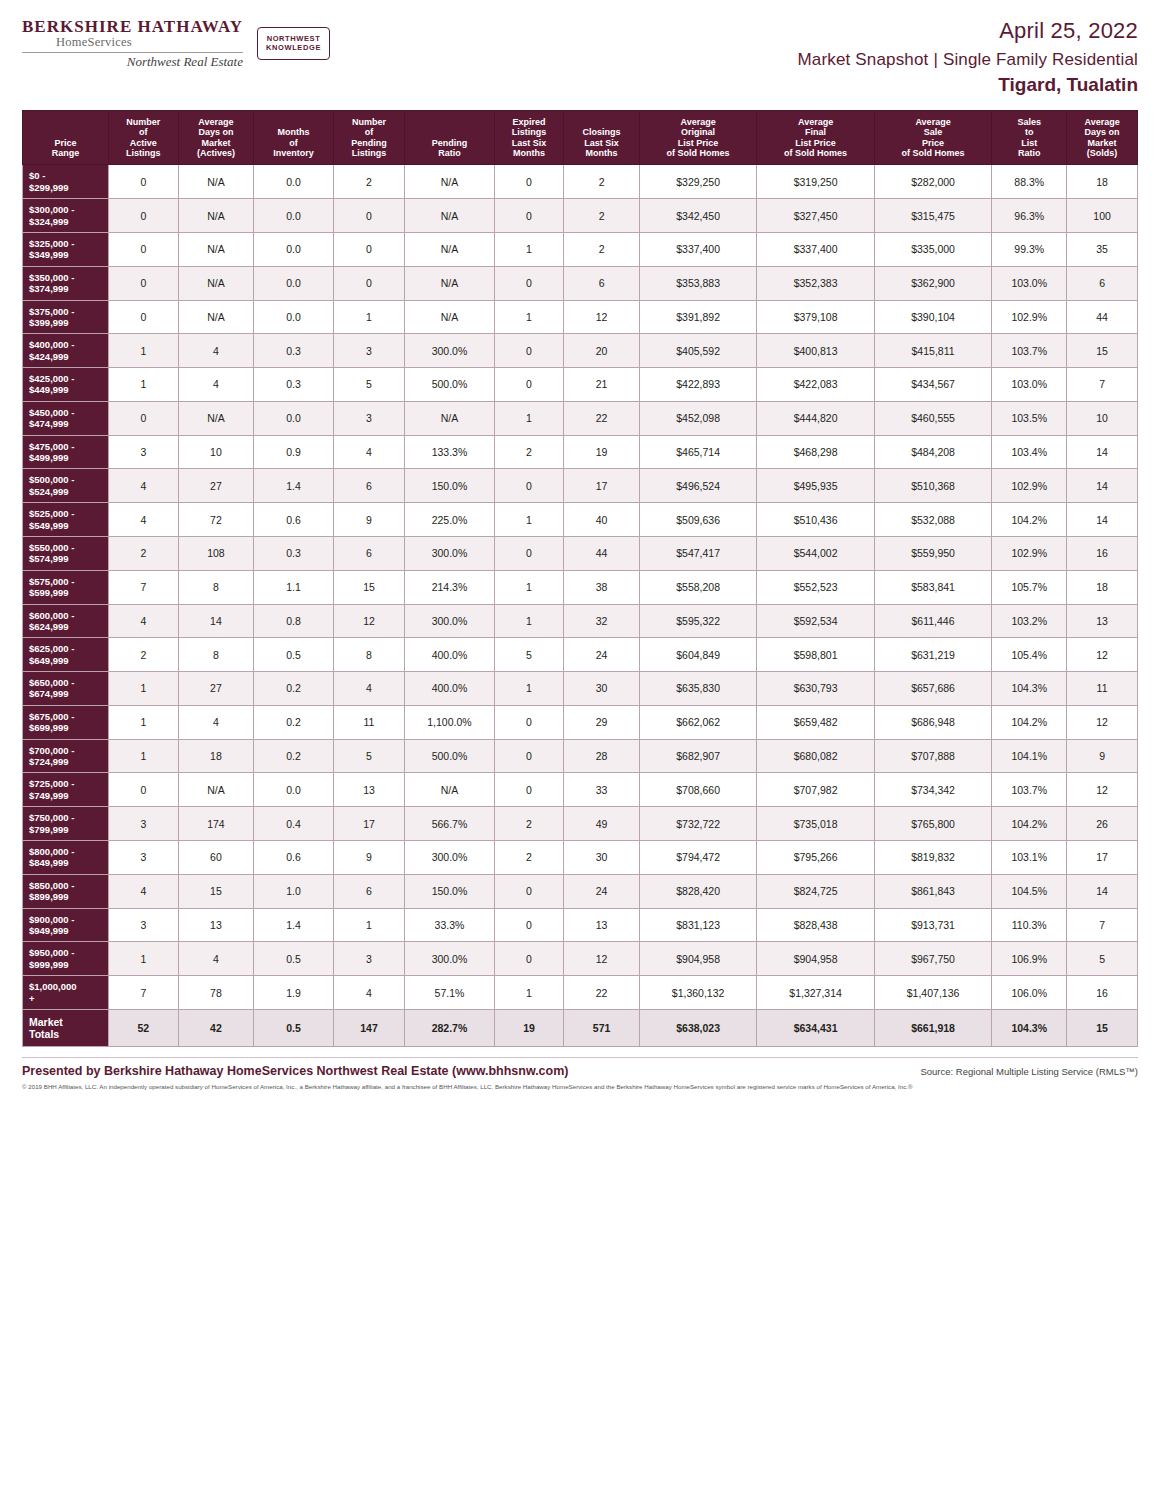BERKSHIRE HATHAWAY HomeServices Northwest Real Estate
NORTHWEST KNOWLEDGE
April 25, 2022
Market Snapshot | Single Family Residential
Tigard, Tualatin
| Price Range | Number of Active Listings | Average Days on Market (Actives) | Months of Inventory | Number of Pending Listings | Pending Ratio | Expired Listings Last Six Months | Closings Last Six Months | Average Original List Price of Sold Homes | Average Final List Price of Sold Homes | Average Sale Price of Sold Homes | Sales to List Ratio | Average Days on Market (Solds) |
| --- | --- | --- | --- | --- | --- | --- | --- | --- | --- | --- | --- | --- |
| $0 - $299,999 | 0 | N/A | 0.0 | 2 | N/A | 0 | 2 | $329,250 | $319,250 | $282,000 | 88.3% | 18 |
| $300,000 - $324,999 | 0 | N/A | 0.0 | 0 | N/A | 0 | 2 | $342,450 | $327,450 | $315,475 | 96.3% | 100 |
| $325,000 - $349,999 | 0 | N/A | 0.0 | 0 | N/A | 1 | 2 | $337,400 | $337,400 | $335,000 | 99.3% | 35 |
| $350,000 - $374,999 | 0 | N/A | 0.0 | 0 | N/A | 0 | 6 | $353,883 | $352,383 | $362,900 | 103.0% | 6 |
| $375,000 - $399,999 | 0 | N/A | 0.0 | 1 | N/A | 1 | 12 | $391,892 | $379,108 | $390,104 | 102.9% | 44 |
| $400,000 - $424,999 | 1 | 4 | 0.3 | 3 | 300.0% | 0 | 20 | $405,592 | $400,813 | $415,811 | 103.7% | 15 |
| $425,000 - $449,999 | 1 | 4 | 0.3 | 5 | 500.0% | 0 | 21 | $422,893 | $422,083 | $434,567 | 103.0% | 7 |
| $450,000 - $474,999 | 0 | N/A | 0.0 | 3 | N/A | 1 | 22 | $452,098 | $444,820 | $460,555 | 103.5% | 10 |
| $475,000 - $499,999 | 3 | 10 | 0.9 | 4 | 133.3% | 2 | 19 | $465,714 | $468,298 | $484,208 | 103.4% | 14 |
| $500,000 - $524,999 | 4 | 27 | 1.4 | 6 | 150.0% | 0 | 17 | $496,524 | $495,935 | $510,368 | 102.9% | 14 |
| $525,000 - $549,999 | 4 | 72 | 0.6 | 9 | 225.0% | 1 | 40 | $509,636 | $510,436 | $532,088 | 104.2% | 14 |
| $550,000 - $574,999 | 2 | 108 | 0.3 | 6 | 300.0% | 0 | 44 | $547,417 | $544,002 | $559,950 | 102.9% | 16 |
| $575,000 - $599,999 | 7 | 8 | 1.1 | 15 | 214.3% | 1 | 38 | $558,208 | $552,523 | $583,841 | 105.7% | 18 |
| $600,000 - $624,999 | 4 | 14 | 0.8 | 12 | 300.0% | 1 | 32 | $595,322 | $592,534 | $611,446 | 103.2% | 13 |
| $625,000 - $649,999 | 2 | 8 | 0.5 | 8 | 400.0% | 5 | 24 | $604,849 | $598,801 | $631,219 | 105.4% | 12 |
| $650,000 - $674,999 | 1 | 27 | 0.2 | 4 | 400.0% | 1 | 30 | $635,830 | $630,793 | $657,686 | 104.3% | 11 |
| $675,000 - $699,999 | 1 | 4 | 0.2 | 11 | 1,100.0% | 0 | 29 | $662,062 | $659,482 | $686,948 | 104.2% | 12 |
| $700,000 - $724,999 | 1 | 18 | 0.2 | 5 | 500.0% | 0 | 28 | $682,907 | $680,082 | $707,888 | 104.1% | 9 |
| $725,000 - $749,999 | 0 | N/A | 0.0 | 13 | N/A | 0 | 33 | $708,660 | $707,982 | $734,342 | 103.7% | 12 |
| $750,000 - $799,999 | 3 | 174 | 0.4 | 17 | 566.7% | 2 | 49 | $732,722 | $735,018 | $765,800 | 104.2% | 26 |
| $800,000 - $849,999 | 3 | 60 | 0.6 | 9 | 300.0% | 2 | 30 | $794,472 | $795,266 | $819,832 | 103.1% | 17 |
| $850,000 - $899,999 | 4 | 15 | 1.0 | 6 | 150.0% | 0 | 24 | $828,420 | $824,725 | $861,843 | 104.5% | 14 |
| $900,000 - $949,999 | 3 | 13 | 1.4 | 1 | 33.3% | 0 | 13 | $831,123 | $828,438 | $913,731 | 110.3% | 7 |
| $950,000 - $999,999 | 1 | 4 | 0.5 | 3 | 300.0% | 0 | 12 | $904,958 | $904,958 | $967,750 | 106.9% | 5 |
| $1,000,000 + | 7 | 78 | 1.9 | 4 | 57.1% | 1 | 22 | $1,360,132 | $1,327,314 | $1,407,136 | 106.0% | 16 |
| Market Totals | 52 | 42 | 0.5 | 147 | 282.7% | 19 | 571 | $638,023 | $634,431 | $661,918 | 104.3% | 15 |
Presented by Berkshire Hathaway HomeServices Northwest Real Estate (www.bhhsnw.com)
Source: Regional Multiple Listing Service (RMLS™)
© 2019 BHH Affiliates, LLC. An independently operated subsidiary of HomeServices of America, Inc., a Berkshire Hathaway affiliate, and a franchisee of BHH Affiliates, LLC. Berkshire Hathaway HomeServices and the Berkshire Hathaway HomeServices symbol are registered service marks of HomeServices of America, Inc.®